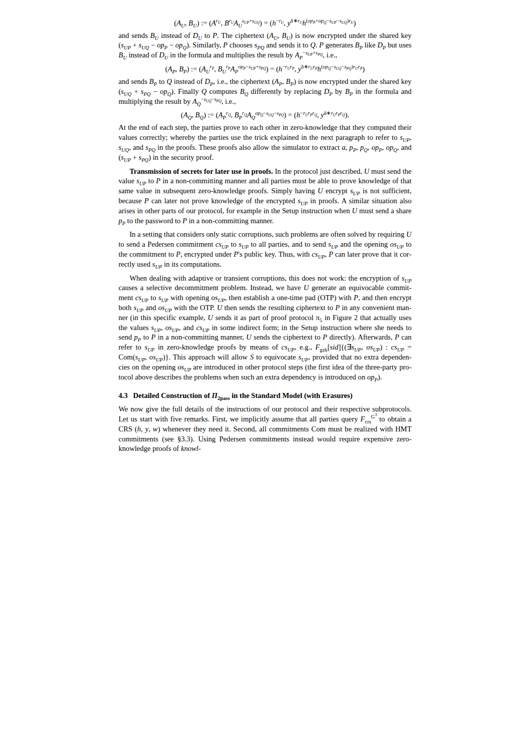(AU, BU) := (ArU, BrUAUsUP+sUQ) = (h−rU, yδ∗rUh(opP+opQ−sUP−sUQ)rU)
and sends BU instead of DU to P. The ciphertext (AU, BU) is now encrypted under the shared key (sUP + sUQ − opP − opQ). Similarly, P chooses sPQ and sends it to Q. P generates BP like DP but uses BU instead of DU in the formula and multiplies the result by AP−sUP+sPQ, i.e.,
(AP, BP) := (AUrP, BUrPAPopP−sUP+sPQ) = (h−rUrP, yδ∗rUrPh(opQ−sUQ−sPQ)rUrP)
and sends BP to Q instead of DP, i.e., the ciphertext (AP, BP) is now encrypted under the shared key (sUQ + sPQ − opQ). Finally Q computes BQ differently by replacing DP by BP in the formula and multiplying the result by AQ−sUQ−sPQ, i.e.,
(AQ, BQ) := (APrQ, BPrQAQopQ−sUQ−sPQ) = (h−rUrPrQ, yδ∗rUrPrQ).
At the end of each step, the parties prove to each other in zero-knowledge that they computed their values correctly; whereby the parties use the trick explained in the next paragraph to refer to sUP, sUQ, and sPQ in the proofs. These proofs also allow the simulator to extract a, pP, pQ, opP, opQ, and (sUP + sPQ) in the security proof.
Transmission of secrets for later use in proofs. In the protocol just described, U must send the value sUP to P in a non-committing manner and all parties must be able to prove knowledge of that same value in subsequent zero-knowledge proofs. Simply having U encrypt sUP is not sufficient, because P can later not prove knowledge of the encrypted sUP in proofs. A similar situation also arises in other parts of our protocol, for example in the Setup instruction when U must send a share pP to the password to P in a non-committing manner.
In a setting that considers only static corruptions, such problems are often solved by requiring U to send a Pedersen commitment csUP to sUP to all parties, and to send sUP and the opening osUP to the commitment to P, encrypted under P's public key. Thus, with csUP, P can later prove that it correctly used sUP in its computations.
When dealing with adaptive or transient corruptions, this does not work: the encryption of sUP causes a selective decommitment problem. Instead, we have U generate an equivocable commitment csUP to sUP with opening osUP, then establish a one-time pad (OTP) with P, and then encrypt both sUP and osUP with the OTP. U then sends the resulting ciphertext to P in any convenient manner (in this specific example, U sends it as part of proof protocol π5 in Figure 2 that actually uses the values sUP, osUP, and csUP in some indirect form; in the Setup instruction where she needs to send pP to P in a non-committing manner, U sends the ciphertext to P directly). Afterwards, P can refer to sUP in zero-knowledge proofs by means of csUP, e.g., Fgzk[sid]{(∃sUP, osUP) : csUP = Com(sUP, osUP)}. This approach will allow S to equivocate sUP, provided that no extra dependencies on the opening osUP are introduced in other protocol steps (the first idea of the three-party protocol above describes the problems when such an extra dependency is introduced on opP).
4.3 Detailed Construction of Π2pass in the Standard Model (with Erasures)
We now give the full details of the instructions of our protocol and their respective subprotocols. Let us start with five remarks. First, we implicitly assume that all parties query FcrsG3 to obtain a CRS (h, y, w) whenever they need it. Second, all commitments Com must be realized with HMT commitments (see §3.3). Using Pedersen commitments instead would require expensive zero-knowledge proofs of knowl-